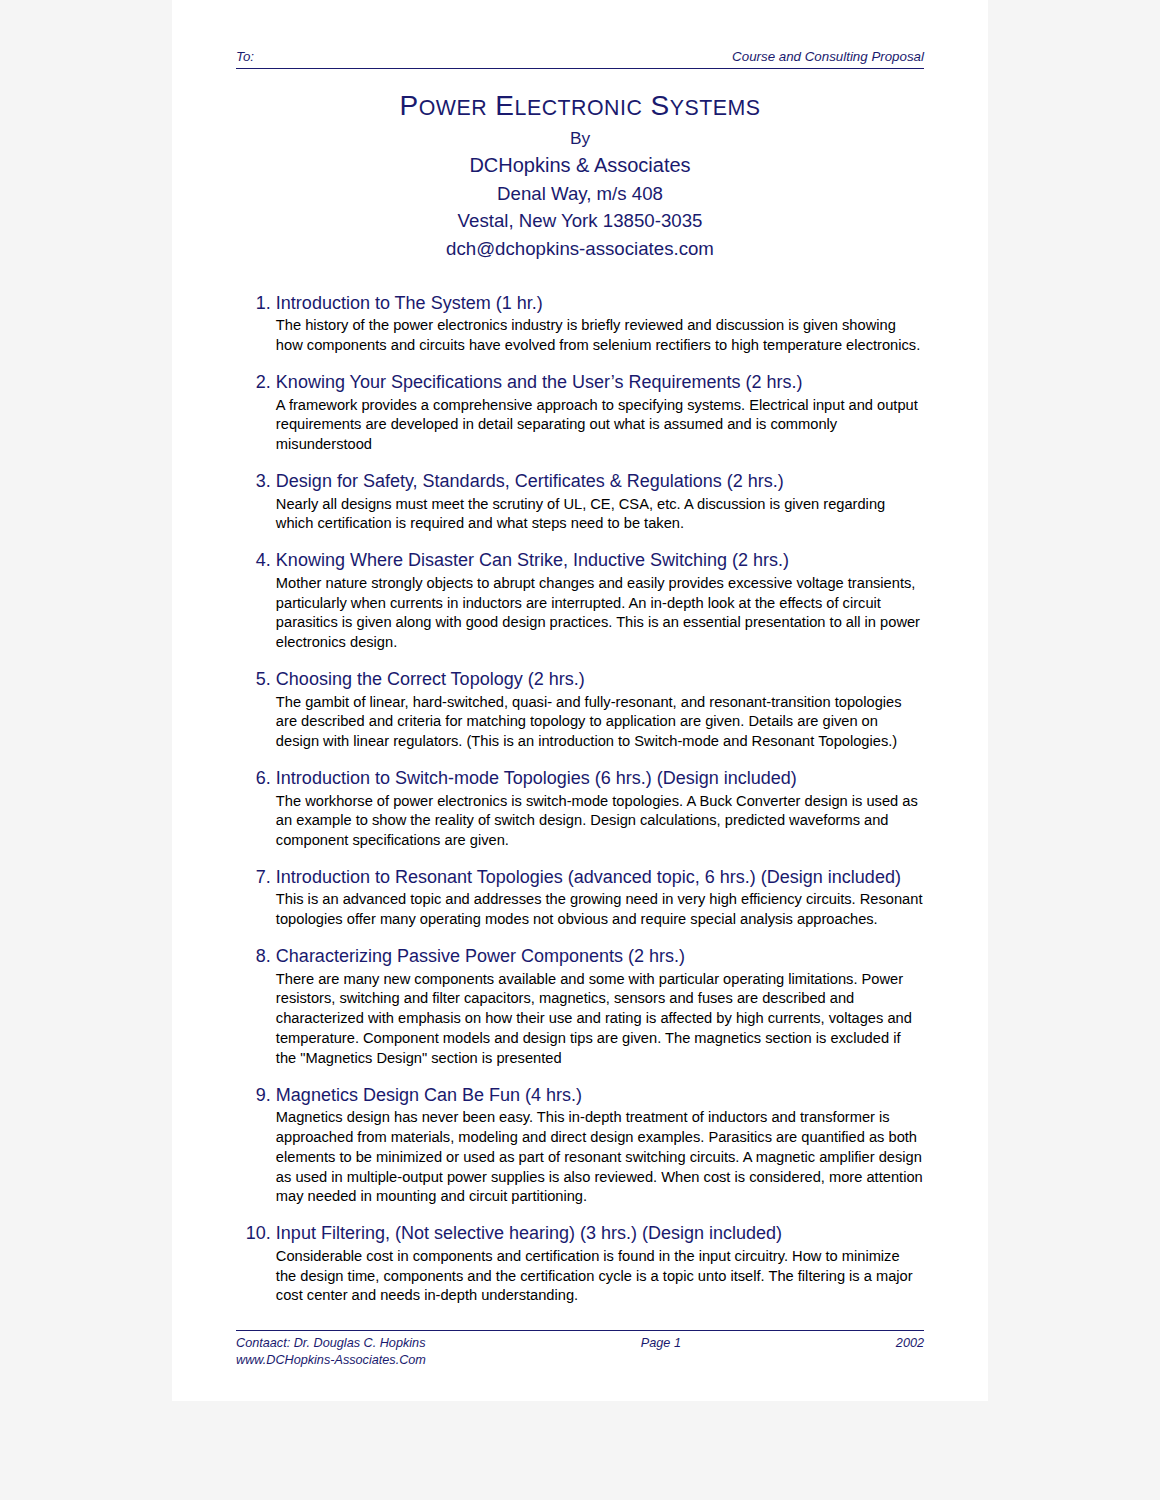To: Course and Consulting Proposal
POWER ELECTRONIC SYSTEMS
By
DCHopkins & Associates
Denal Way, m/s 408
Vestal, New York 13850-3035
dch@dchopkins-associates.com
Introduction to The System (1 hr.) The history of the power electronics industry is briefly reviewed and discussion is given showing how components and circuits have evolved from selenium rectifiers to high temperature electronics.
Knowing Your Specifications and the User’s Requirements (2 hrs.) A framework provides a comprehensive approach to specifying systems. Electrical input and output requirements are developed in detail separating out what is assumed and is commonly misunderstood
Design for Safety, Standards, Certificates & Regulations (2 hrs.) Nearly all designs must meet the scrutiny of UL, CE, CSA, etc. A discussion is given regarding which certification is required and what steps need to be taken.
Knowing Where Disaster Can Strike, Inductive Switching (2 hrs.) Mother nature strongly objects to abrupt changes and easily provides excessive voltage transients, particularly when currents in inductors are interrupted. An in-depth look at the effects of circuit parasitics is given along with good design practices. This is an essential presentation to all in power electronics design.
Choosing the Correct Topology (2 hrs.) The gambit of linear, hard-switched, quasi- and fully-resonant, and resonant-transition topologies are described and criteria for matching topology to application are given. Details are given on design with linear regulators. (This is an introduction to Switch-mode and Resonant Topologies.)
Introduction to Switch-mode Topologies (6 hrs.) (Design included) The workhorse of power electronics is switch-mode topologies. A Buck Converter design is used as an example to show the reality of switch design. Design calculations, predicted waveforms and component specifications are given.
Introduction to Resonant Topologies (advanced topic, 6 hrs.) (Design included) This is an advanced topic and addresses the growing need in very high efficiency circuits. Resonant topologies offer many operating modes not obvious and require special analysis approaches.
Characterizing Passive Power Components (2 hrs.) There are many new components available and some with particular operating limitations. Power resistors, switching and filter capacitors, magnetics, sensors and fuses are described and characterized with emphasis on how their use and rating is affected by high currents, voltages and temperature. Component models and design tips are given. The magnetics section is excluded if the "Magnetics Design" section is presented
Magnetics Design Can Be Fun (4 hrs.) Magnetics design has never been easy. This in-depth treatment of inductors and transformer is approached from materials, modeling and direct design examples. Parasitics are quantified as both elements to be minimized or used as part of resonant switching circuits. A magnetic amplifier design as used in multiple-output power supplies is also reviewed. When cost is considered, more attention may needed in mounting and circuit partitioning.
Input Filtering, (Not selective hearing) (3 hrs.) (Design included) Considerable cost in components and certification is found in the input circuitry. How to minimize the design time, components and the certification cycle is a topic unto itself. The filtering is a major cost center and needs in-depth understanding.
Contaact: Dr. Douglas C. Hopkins www.DCHopkins-Associates.Com Page 1 2002